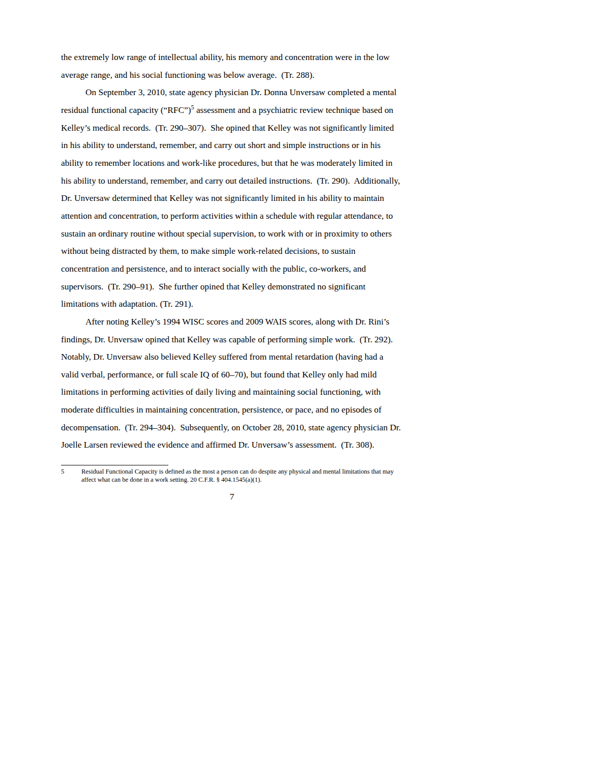the extremely low range of intellectual ability, his memory and concentration were in the low average range, and his social functioning was below average. (Tr. 288).
On September 3, 2010, state agency physician Dr. Donna Unversaw completed a mental residual functional capacity (“RFC”)5 assessment and a psychiatric review technique based on Kelley’s medical records. (Tr. 290–307). She opined that Kelley was not significantly limited in his ability to understand, remember, and carry out short and simple instructions or in his ability to remember locations and work-like procedures, but that he was moderately limited in his ability to understand, remember, and carry out detailed instructions. (Tr. 290). Additionally, Dr. Unversaw determined that Kelley was not significantly limited in his ability to maintain attention and concentration, to perform activities within a schedule with regular attendance, to sustain an ordinary routine without special supervision, to work with or in proximity to others without being distracted by them, to make simple work-related decisions, to sustain concentration and persistence, and to interact socially with the public, co-workers, and supervisors. (Tr. 290–91). She further opined that Kelley demonstrated no significant limitations with adaptation. (Tr. 291).
After noting Kelley’s 1994 WISC scores and 2009 WAIS scores, along with Dr. Rini’s findings, Dr. Unversaw opined that Kelley was capable of performing simple work. (Tr. 292). Notably, Dr. Unversaw also believed Kelley suffered from mental retardation (having had a valid verbal, performance, or full scale IQ of 60–70), but found that Kelley only had mild limitations in performing activities of daily living and maintaining social functioning, with moderate difficulties in maintaining concentration, persistence, or pace, and no episodes of decompensation. (Tr. 294–304). Subsequently, on October 28, 2010, state agency physician Dr. Joelle Larsen reviewed the evidence and affirmed Dr. Unversaw’s assessment. (Tr. 308).
5 Residual Functional Capacity is defined as the most a person can do despite any physical and mental limitations that may affect what can be done in a work setting. 20 C.F.R. § 404.1545(a)(1).
7